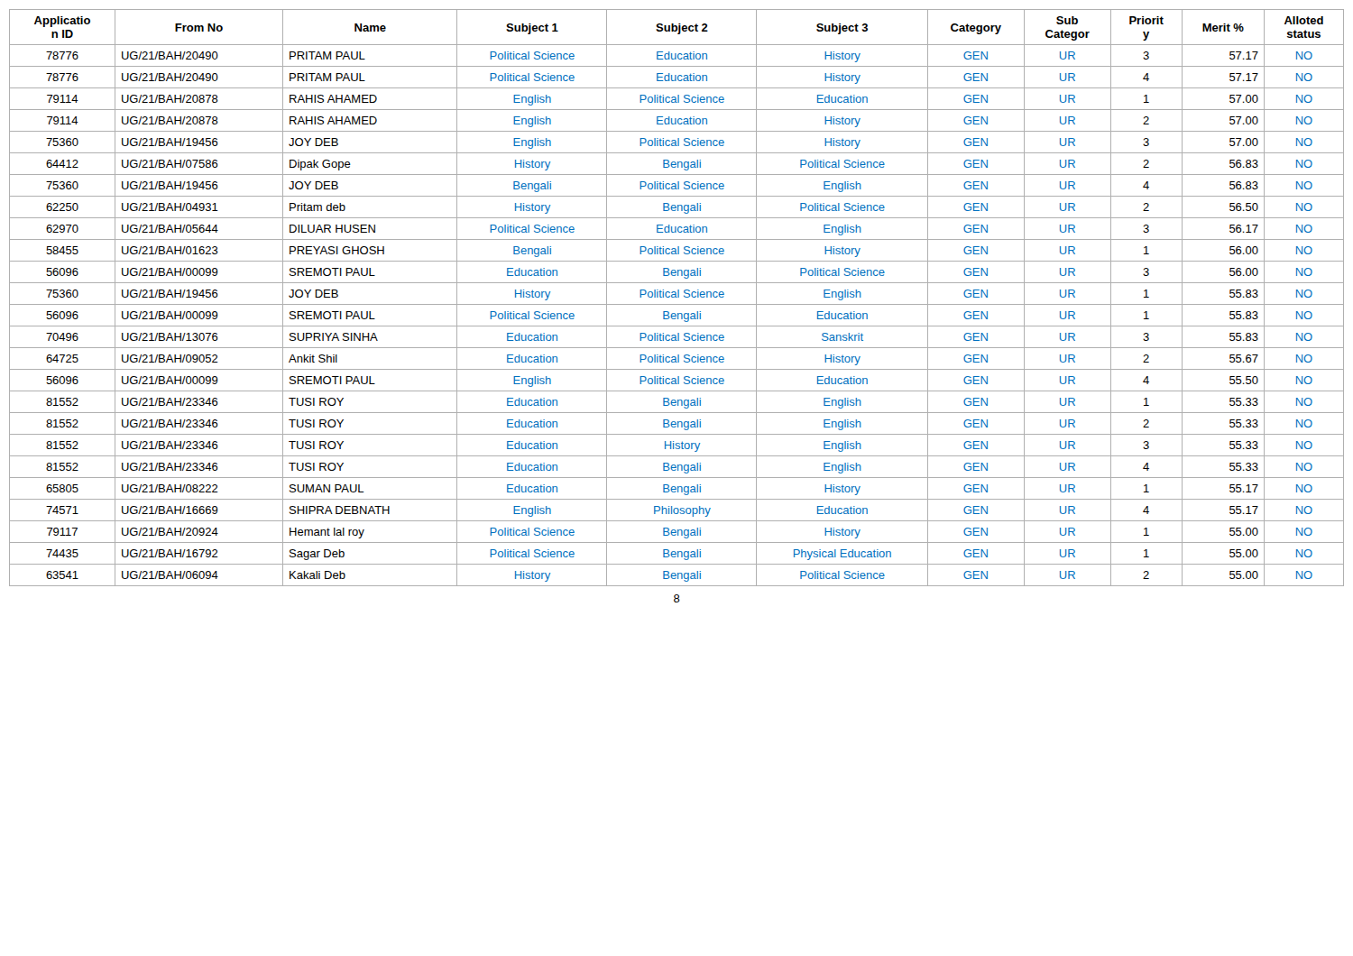| Applicatio n ID | From No | Name | Subject 1 | Subject 2 | Subject 3 | Category | Sub Categor | Priorit y | Merit % | Alloted status |
| --- | --- | --- | --- | --- | --- | --- | --- | --- | --- | --- |
| 78776 | UG/21/BAH/20490 | PRITAM PAUL | Political Science | Education | History | GEN | UR | 3 | 57.17 | NO |
| 78776 | UG/21/BAH/20490 | PRITAM PAUL | Political Science | Education | History | GEN | UR | 4 | 57.17 | NO |
| 79114 | UG/21/BAH/20878 | RAHIS AHAMED | English | Political Science | Education | GEN | UR | 1 | 57.00 | NO |
| 79114 | UG/21/BAH/20878 | RAHIS AHAMED | English | Education | History | GEN | UR | 2 | 57.00 | NO |
| 75360 | UG/21/BAH/19456 | JOY DEB | English | Political Science | History | GEN | UR | 3 | 57.00 | NO |
| 64412 | UG/21/BAH/07586 | Dipak Gope | History | Bengali | Political Science | GEN | UR | 2 | 56.83 | NO |
| 75360 | UG/21/BAH/19456 | JOY DEB | Bengali | Political Science | English | GEN | UR | 4 | 56.83 | NO |
| 62250 | UG/21/BAH/04931 | Pritam deb | History | Bengali | Political Science | GEN | UR | 2 | 56.50 | NO |
| 62970 | UG/21/BAH/05644 | DILUAR HUSEN | Political Science | Education | English | GEN | UR | 3 | 56.17 | NO |
| 58455 | UG/21/BAH/01623 | PREYASI GHOSH | Bengali | Political Science | History | GEN | UR | 1 | 56.00 | NO |
| 56096 | UG/21/BAH/00099 | SREMOTI PAUL | Education | Bengali | Political Science | GEN | UR | 3 | 56.00 | NO |
| 75360 | UG/21/BAH/19456 | JOY DEB | History | Political Science | English | GEN | UR | 1 | 55.83 | NO |
| 56096 | UG/21/BAH/00099 | SREMOTI PAUL | Political Science | Bengali | Education | GEN | UR | 1 | 55.83 | NO |
| 70496 | UG/21/BAH/13076 | SUPRIYA SINHA | Education | Political Science | Sanskrit | GEN | UR | 3 | 55.83 | NO |
| 64725 | UG/21/BAH/09052 | Ankit Shil | Education | Political Science | History | GEN | UR | 2 | 55.67 | NO |
| 56096 | UG/21/BAH/00099 | SREMOTI PAUL | English | Political Science | Education | GEN | UR | 4 | 55.50 | NO |
| 81552 | UG/21/BAH/23346 | TUSI ROY | Education | Bengali | English | GEN | UR | 1 | 55.33 | NO |
| 81552 | UG/21/BAH/23346 | TUSI ROY | Education | Bengali | English | GEN | UR | 2 | 55.33 | NO |
| 81552 | UG/21/BAH/23346 | TUSI ROY | Education | History | English | GEN | UR | 3 | 55.33 | NO |
| 81552 | UG/21/BAH/23346 | TUSI ROY | Education | Bengali | English | GEN | UR | 4 | 55.33 | NO |
| 65805 | UG/21/BAH/08222 | SUMAN PAUL | Education | Bengali | History | GEN | UR | 1 | 55.17 | NO |
| 74571 | UG/21/BAH/16669 | SHIPRA DEBNATH | English | Philosophy | Education | GEN | UR | 4 | 55.17 | NO |
| 79117 | UG/21/BAH/20924 | Hemant lal roy | Political Science | Bengali | History | GEN | UR | 1 | 55.00 | NO |
| 74435 | UG/21/BAH/16792 | Sagar Deb | Political Science | Bengali | Physical Education | GEN | UR | 1 | 55.00 | NO |
| 63541 | UG/21/BAH/06094 | Kakali Deb | History | Bengali | Political Science | GEN | UR | 2 | 55.00 | NO |
8